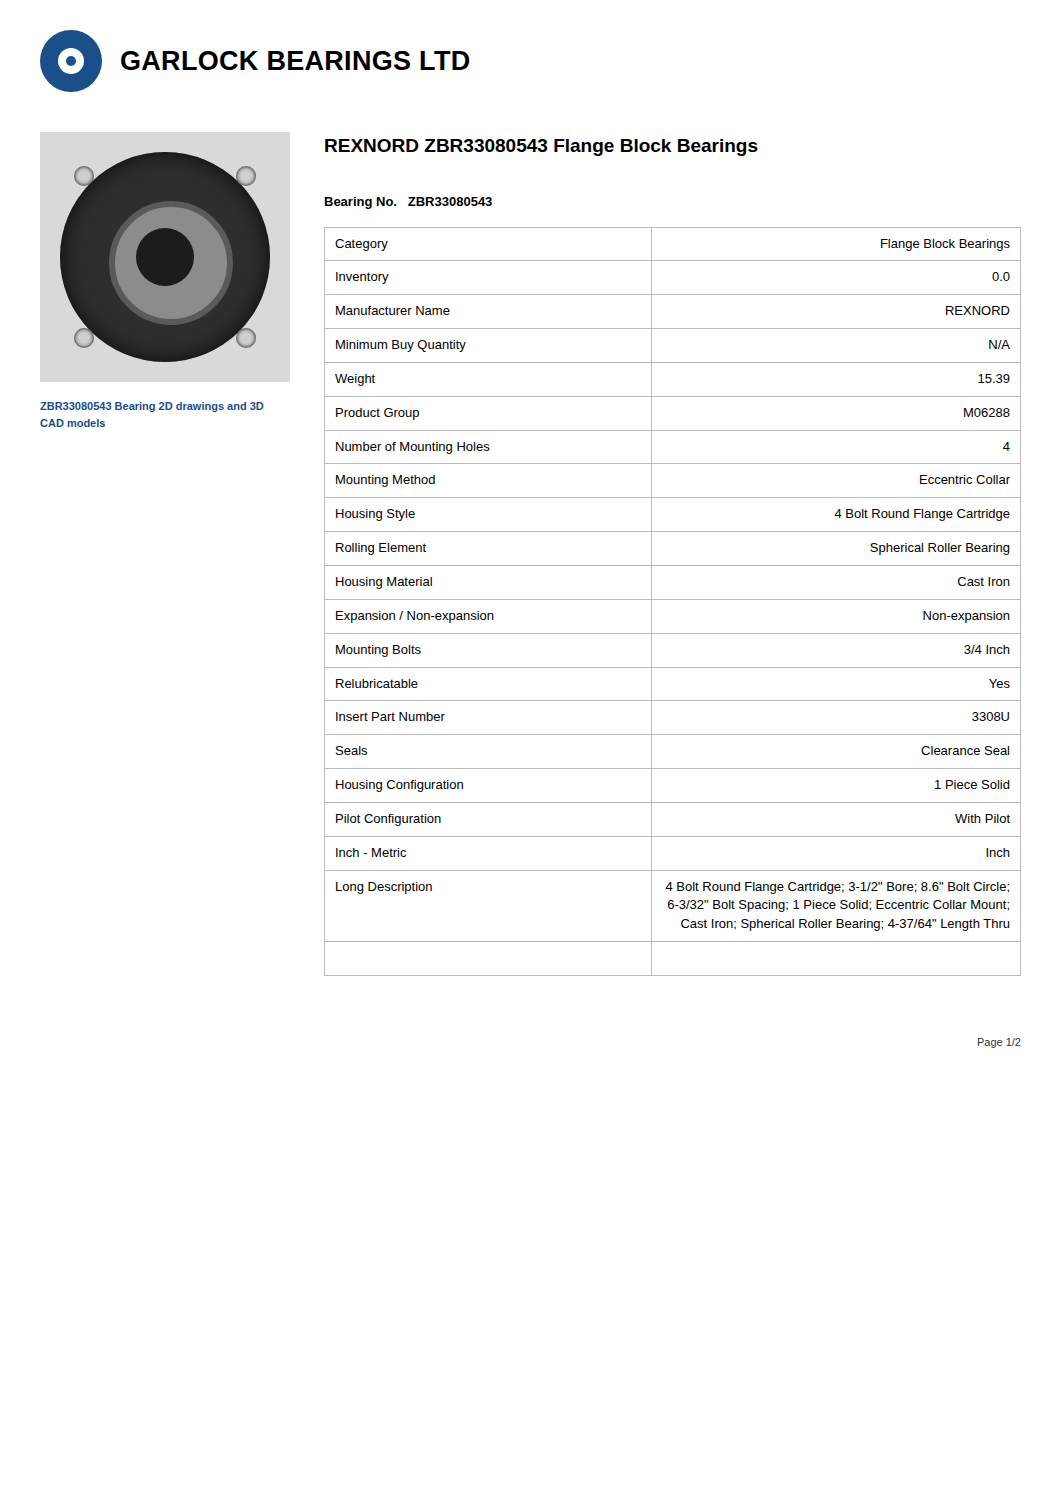GARLOCK BEARINGS LTD
ZBR33080543 Bearing 2D drawings and 3D CAD models
REXNORD ZBR33080543 Flange Block Bearings
Bearing No. ZBR33080543
| Category | Flange Block Bearings |
| Inventory | 0.0 |
| Manufacturer Name | REXNORD |
| Minimum Buy Quantity | N/A |
| Weight | 15.39 |
| Product Group | M06288 |
| Number of Mounting Holes | 4 |
| Mounting Method | Eccentric Collar |
| Housing Style | 4 Bolt Round Flange Cartridge |
| Rolling Element | Spherical Roller Bearing |
| Housing Material | Cast Iron |
| Expansion / Non-expansion | Non-expansion |
| Mounting Bolts | 3/4 Inch |
| Relubricatable | Yes |
| Insert Part Number | 3308U |
| Seals | Clearance Seal |
| Housing Configuration | 1 Piece Solid |
| Pilot Configuration | With Pilot |
| Inch - Metric | Inch |
| Long Description | 4 Bolt Round Flange Cartridge; 3-1/2" Bore; 8.6" Bolt Circle; 6-3/32" Bolt Spacing; 1 Piece Solid; Eccentric Collar Mount; Cast Iron; Spherical Roller Bearing; 4-37/64" Length Thru |
Page 1/2